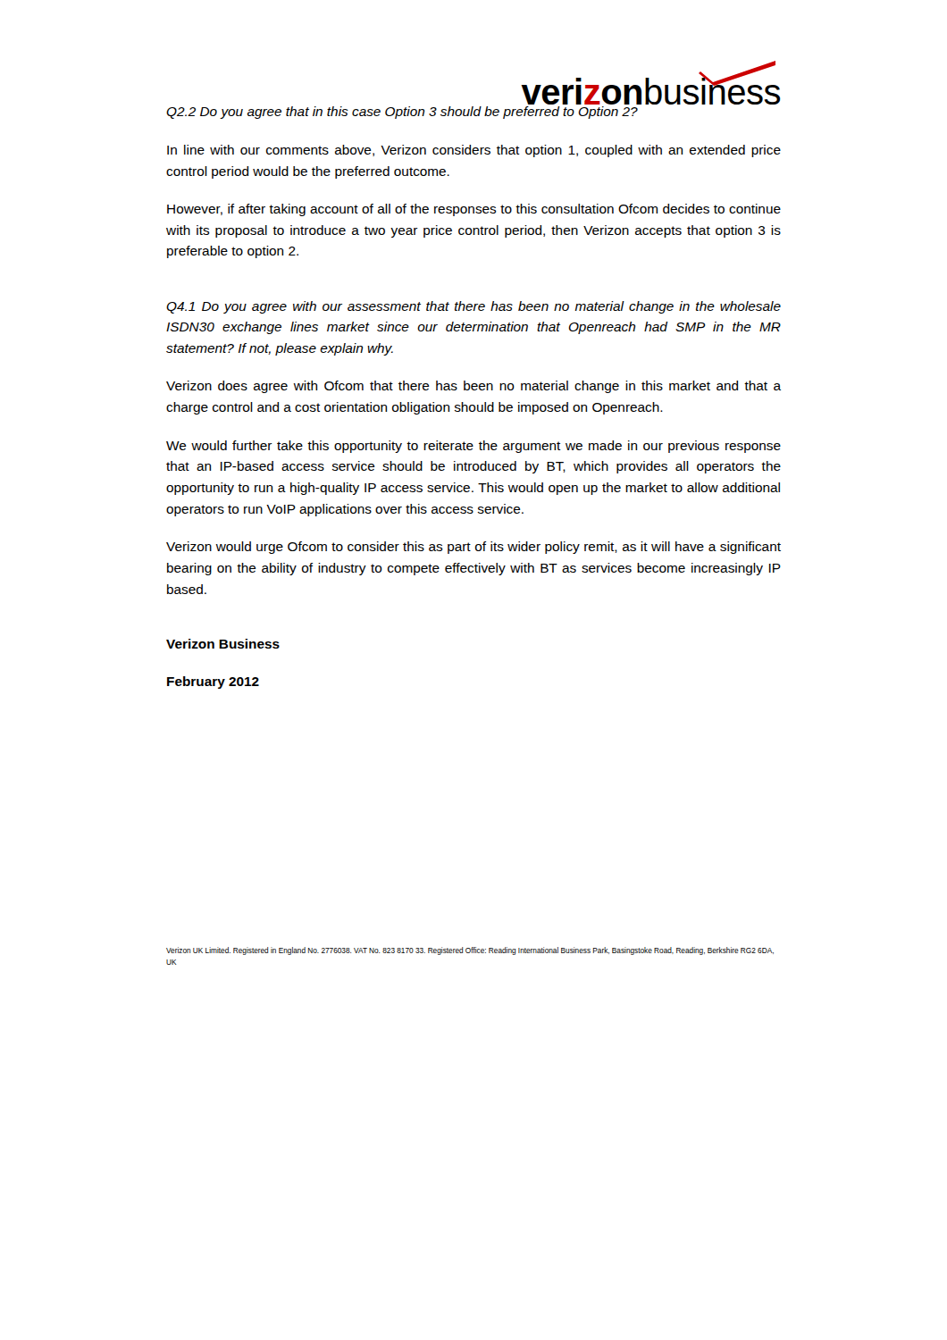verizonbusiness
Q2.2 Do you agree that in this case Option 3 should be preferred to Option 2?
In line with our comments above, Verizon considers that option 1, coupled with an extended price control period would be the preferred outcome.
However, if after taking account of all of the responses to this consultation Ofcom decides to continue with its proposal to introduce a two year price control period, then Verizon accepts that option 3 is preferable to option 2.
Q4.1 Do you agree with our assessment that there has been no material change in the wholesale ISDN30 exchange lines market since our determination that Openreach had SMP in the MR statement? If not, please explain why.
Verizon does agree with Ofcom that there has been no material change in this market and that a charge control and a cost orientation obligation should be imposed on Openreach.
We would further take this opportunity to reiterate the argument we made in our previous response that an IP-based access service should be introduced by BT, which provides all operators the opportunity to run a high-quality IP access service. This would open up the market to allow additional operators to run VoIP applications over this access service.
Verizon would urge Ofcom to consider this as part of its wider policy remit, as it will have a significant bearing on the ability of industry to compete effectively with BT as services become increasingly IP based.
Verizon Business
February 2012
Verizon UK Limited. Registered in England No. 2776038. VAT No. 823 8170 33. Registered Office: Reading International Business Park, Basingstoke Road, Reading, Berkshire RG2 6DA, UK